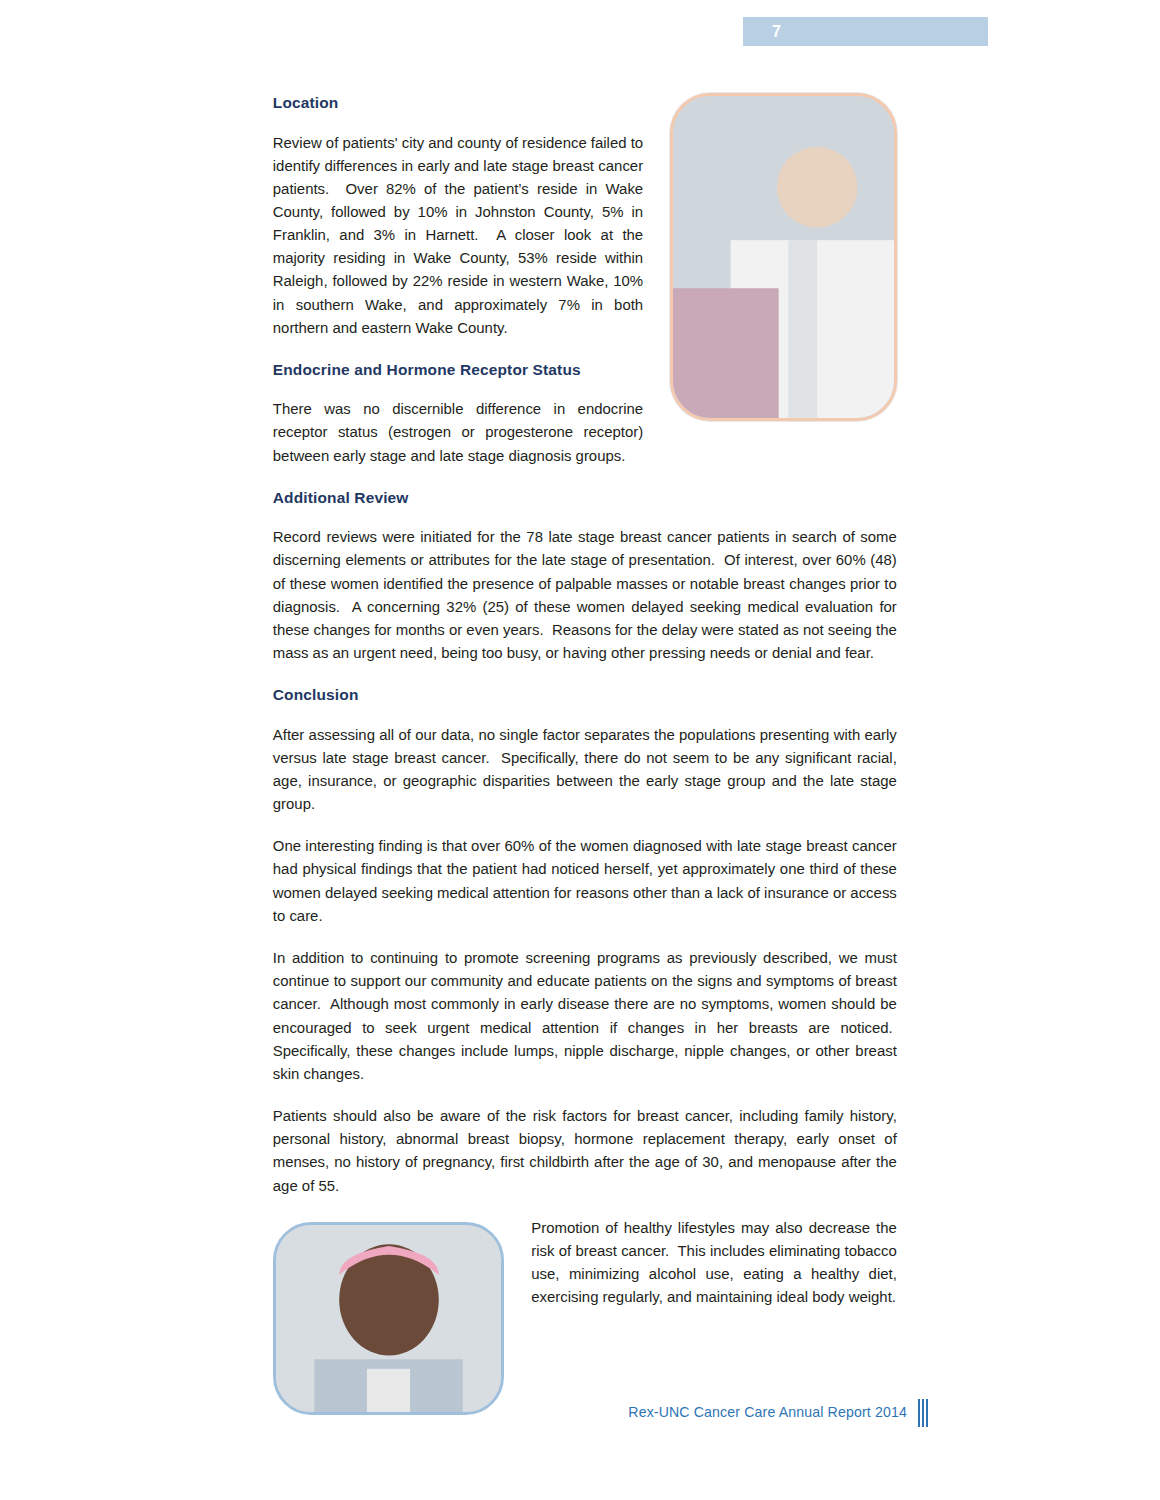7
Location
Review of patients' city and county of residence failed to identify differences in early and late stage breast cancer patients. Over 82% of the patient’s reside in Wake County, followed by 10% in Johnston County, 5% in Franklin, and 3% in Harnett. A closer look at the majority residing in Wake County, 53% reside within Raleigh, followed by 22% reside in western Wake, 10% in southern Wake, and approximately 7% in both northern and eastern Wake County.
Endocrine and Hormone Receptor Status
There was no discernible difference in endocrine receptor status (estrogen or progesterone receptor) between early stage and late stage diagnosis groups.
Additional Review
Record reviews were initiated for the 78 late stage breast cancer patients in search of some discerning elements or attributes for the late stage of presentation. Of interest, over 60% (48) of these women identified the presence of palpable masses or notable breast changes prior to diagnosis. A concerning 32% (25) of these women delayed seeking medical evaluation for these changes for months or even years. Reasons for the delay were stated as not seeing the mass as an urgent need, being too busy, or having other pressing needs or denial and fear.
Conclusion
After assessing all of our data, no single factor separates the populations presenting with early versus late stage breast cancer. Specifically, there do not seem to be any significant racial, age, insurance, or geographic disparities between the early stage group and the late stage group.
One interesting finding is that over 60% of the women diagnosed with late stage breast cancer had physical findings that the patient had noticed herself, yet approximately one third of these women delayed seeking medical attention for reasons other than a lack of insurance or access to care.
In addition to continuing to promote screening programs as previously described, we must continue to support our community and educate patients on the signs and symptoms of breast cancer. Although most commonly in early disease there are no symptoms, women should be encouraged to seek urgent medical attention if changes in her breasts are noticed. Specifically, these changes include lumps, nipple discharge, nipple changes, or other breast skin changes.
Patients should also be aware of the risk factors for breast cancer, including family history, personal history, abnormal breast biopsy, hormone replacement therapy, early onset of menses, no history of pregnancy, first childbirth after the age of 30, and menopause after the age of 55.
Promotion of healthy lifestyles may also decrease the risk of breast cancer. This includes eliminating tobacco use, minimizing alcohol use, eating a healthy diet, exercising regularly, and maintaining ideal body weight.
Rex-UNC Cancer Care Annual Report 2014